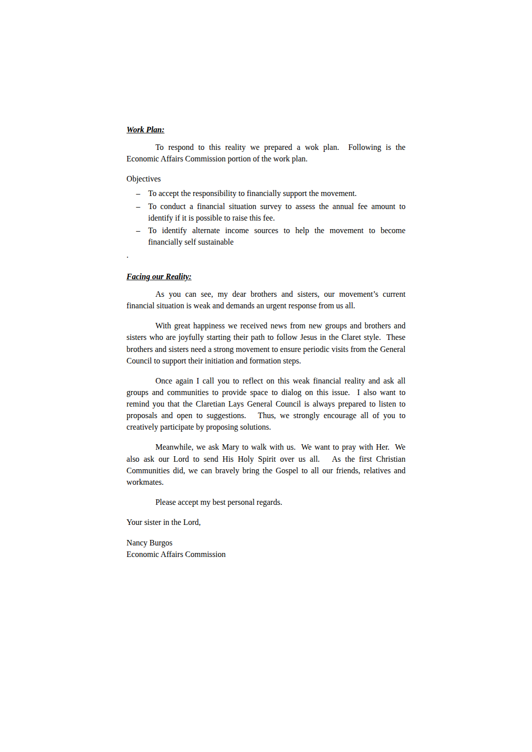Work Plan:
To respond to this reality we prepared a wok plan. Following is the Economic Affairs Commission portion of the work plan.
Objectives
To accept the responsibility to financially support the movement.
To conduct a financial situation survey to assess the annual fee amount to identify if it is possible to raise this fee.
To identify alternate income sources to help the movement to become financially self sustainable
.
Facing our Reality:
As you can see, my dear brothers and sisters, our movement’s current financial situation is weak and demands an urgent response from us all.
With great happiness we received news from new groups and brothers and sisters who are joyfully starting their path to follow Jesus in the Claret style. These brothers and sisters need a strong movement to ensure periodic visits from the General Council to support their initiation and formation steps.
Once again I call you to reflect on this weak financial reality and ask all groups and communities to provide space to dialog on this issue. I also want to remind you that the Claretian Lays General Council is always prepared to listen to proposals and open to suggestions. Thus, we strongly encourage all of you to creatively participate by proposing solutions.
Meanwhile, we ask Mary to walk with us. We want to pray with Her. We also ask our Lord to send His Holy Spirit over us all. As the first Christian Communities did, we can bravely bring the Gospel to all our friends, relatives and workmates.
Please accept my best personal regards.
Your sister in the Lord,
Nancy Burgos
Economic Affairs Commission